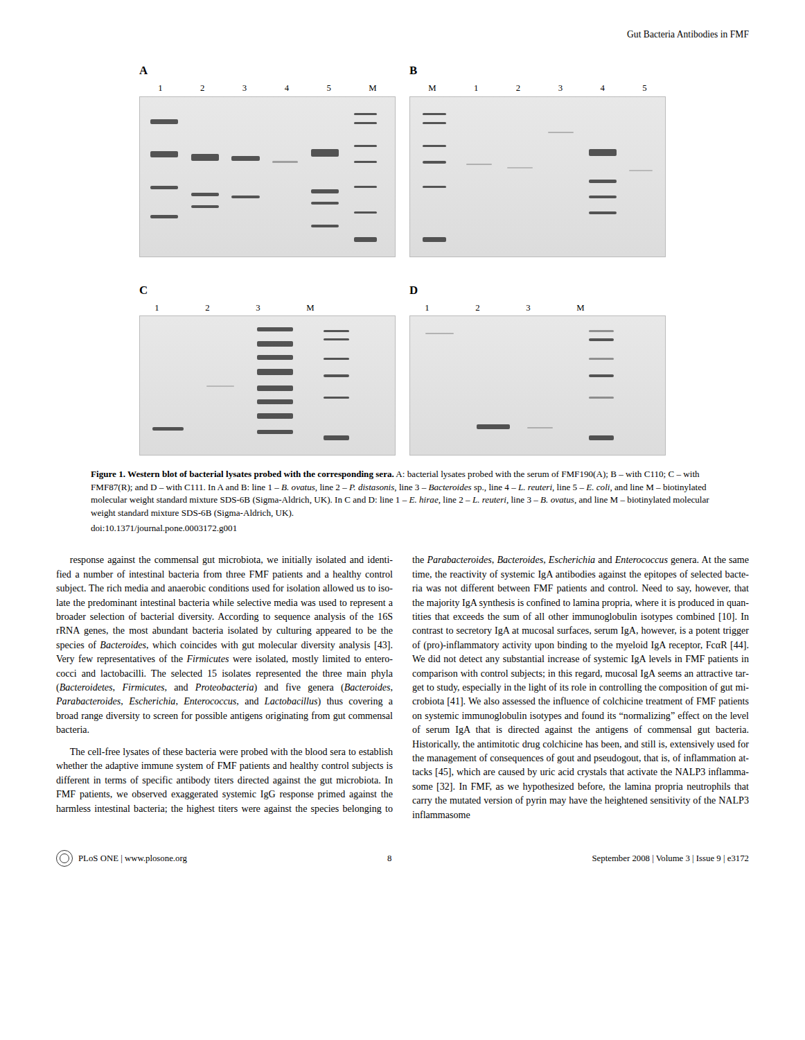Gut Bacteria Antibodies in FMF
A
12345 M
97 58.1 39.8 29 20.1 14.3
B
M 12345
C
123 M
97 58.1 39.8 29 20.1 14.3
D
123 M
97 58.1 39.8 29 20.1 14.3
Figure 1. Western blot of bacterial lysates probed with the corresponding sera. A: bacterial lysates probed with the serum of FMF190(A); B – with C110; C – with FMF87(R); and D – with C111. In A and B: line 1 – B. ovatus, line 2 – P. distasonis, line 3 – Bacteroides sp., line 4 – L. reuteri, line 5 – E. coli, and line M – biotinylated molecular weight standard mixture SDS-6B (Sigma-Aldrich, UK). In C and D: line 1 – E. hirae, line 2 – L. reuteri, line 3 – B. ovatus, and line M – biotinylated molecular weight standard mixture SDS-6B (Sigma-Aldrich, UK). doi:10.1371/journal.pone.0003172.g001
response against the commensal gut microbiota, we initially isolated and identified a number of intestinal bacteria from three FMF patients and a healthy control subject. The rich media and anaerobic conditions used for isolation allowed us to isolate the predominant intestinal bacteria while selective media was used to represent a broader selection of bacterial diversity. According to sequence analysis of the 16S rRNA genes, the most abundant bacteria isolated by culturing appeared to be the species of Bacteroides, which coincides with gut molecular diversity analysis [43]. Very few representatives of the Firmicutes were isolated, mostly limited to enterococci and lactobacilli. The selected 15 isolates represented the three main phyla (Bacteroidetes, Firmicutes, and Proteobacteria) and five genera (Bacteroides, Parabacteroides, Escherichia, Enterococcus, and Lactobacillus) thus covering a broad range diversity to screen for possible antigens originating from gut commensal bacteria.
The cell-free lysates of these bacteria were probed with the blood sera to establish whether the adaptive immune system of FMF patients and healthy control subjects is different in terms of specific antibody titers directed against the gut microbiota. In FMF patients, we observed exaggerated systemic IgG response primed against the harmless intestinal bacteria; the highest titers were against the species belonging to the Parabacteroides, Bacteroides, Escherichia and Enterococcus genera. At the same time, the reactivity of systemic IgA antibodies against the epitopes of selected bacteria was not different between FMF patients and control. Need to say, however, that the majority IgA synthesis is confined to lamina propria, where it is produced in quantities that exceeds the sum of all other immunoglobulin isotypes combined [10]. In contrast to secretory IgA at mucosal surfaces, serum IgA, however, is a potent trigger of (pro)-inflammatory activity upon binding to the myeloid IgA receptor, FcαR [44]. We did not detect any substantial increase of systemic IgA levels in FMF patients in comparison with control subjects; in this regard, mucosal IgA seems an attractive target to study, especially in the light of its role in controlling the composition of gut microbiota [41]. We also assessed the influence of colchicine treatment of FMF patients on systemic immunoglobulin isotypes and found its “normalizing” effect on the level of serum IgA that is directed against the antigens of commensal gut bacteria. Historically, the antimitotic drug colchicine has been, and still is, extensively used for the management of consequences of gout and pseudogout, that is, of inflammation attacks [45], which are caused by uric acid crystals that activate the NALP3 inflammasome [32]. In FMF, as we hypothesized before, the lamina propria neutrophils that carry the mutated version of pyrin may have the heightened sensitivity of the NALP3 inflammasome
PLoS ONE | www.plosone.org
8
September 2008 | Volume 3 | Issue 9 | e3172